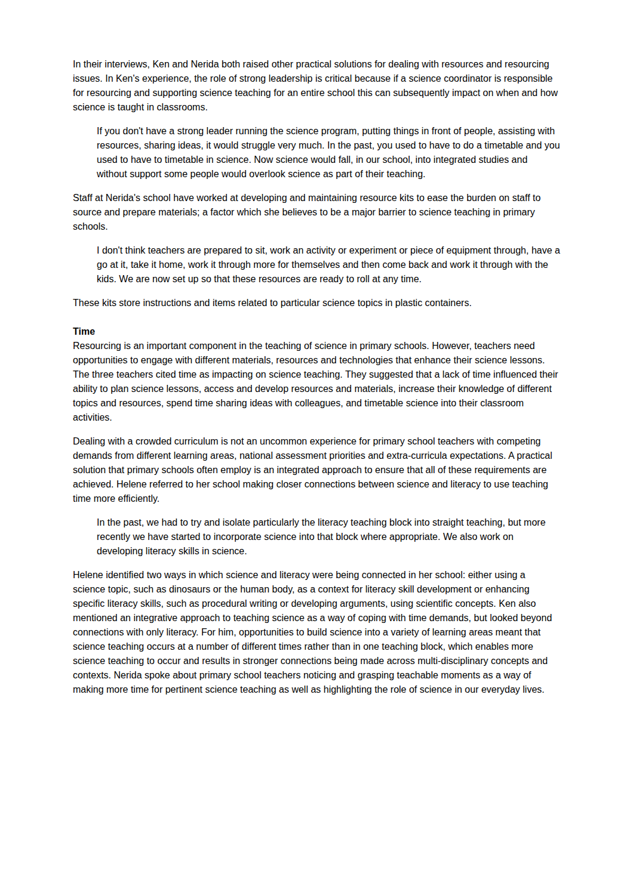In their interviews, Ken and Nerida both raised other practical solutions for dealing with resources and resourcing issues. In Ken's experience, the role of strong leadership is critical because if a science coordinator is responsible for resourcing and supporting science teaching for an entire school this can subsequently impact on when and how science is taught in classrooms.
If you don't have a strong leader running the science program, putting things in front of people, assisting with resources, sharing ideas, it would struggle very much. In the past, you used to have to do a timetable and you used to have to timetable in science. Now science would fall, in our school, into integrated studies and without support some people would overlook science as part of their teaching.
Staff at Nerida's school have worked at developing and maintaining resource kits to ease the burden on staff to source and prepare materials; a factor which she believes to be a major barrier to science teaching in primary schools.
I don't think teachers are prepared to sit, work an activity or experiment or piece of equipment through, have a go at it, take it home, work it through more for themselves and then come back and work it through with the kids. We are now set up so that these resources are ready to roll at any time.
These kits store instructions and items related to particular science topics in plastic containers.
Time
Resourcing is an important component in the teaching of science in primary schools. However, teachers need opportunities to engage with different materials, resources and technologies that enhance their science lessons. The three teachers cited time as impacting on science teaching. They suggested that a lack of time influenced their ability to plan science lessons, access and develop resources and materials, increase their knowledge of different topics and resources, spend time sharing ideas with colleagues, and timetable science into their classroom activities.
Dealing with a crowded curriculum is not an uncommon experience for primary school teachers with competing demands from different learning areas, national assessment priorities and extra-curricula expectations. A practical solution that primary schools often employ is an integrated approach to ensure that all of these requirements are achieved. Helene referred to her school making closer connections between science and literacy to use teaching time more efficiently.
In the past, we had to try and isolate particularly the literacy teaching block into straight teaching, but more recently we have started to incorporate science into that block where appropriate. We also work on developing literacy skills in science.
Helene identified two ways in which science and literacy were being connected in her school: either using a science topic, such as dinosaurs or the human body, as a context for literacy skill development or enhancing specific literacy skills, such as procedural writing or developing arguments, using scientific concepts. Ken also mentioned an integrative approach to teaching science as a way of coping with time demands, but looked beyond connections with only literacy. For him, opportunities to build science into a variety of learning areas meant that science teaching occurs at a number of different times rather than in one teaching block, which enables more science teaching to occur and results in stronger connections being made across multi-disciplinary concepts and contexts. Nerida spoke about primary school teachers noticing and grasping teachable moments as a way of making more time for pertinent science teaching as well as highlighting the role of science in our everyday lives.